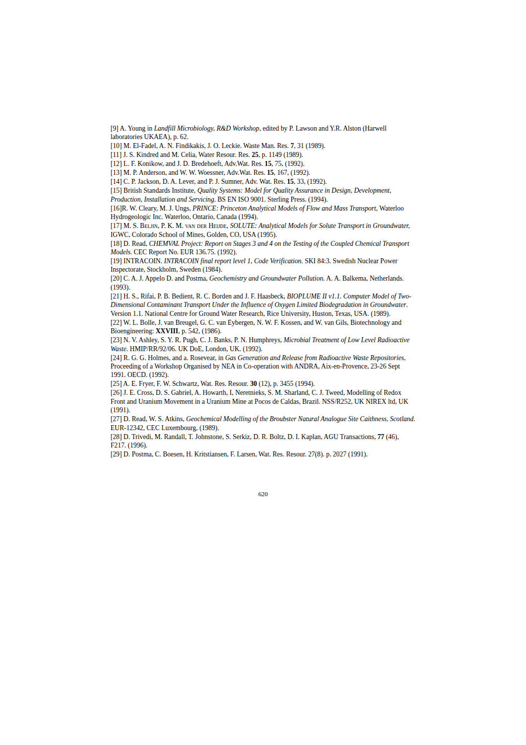[9] A. Young in Landfill Microbiology, R&D Workshop, edited by P. Lawson and Y.R. Alston (Harwell laboratories UKAEA), p. 62.
[10] M. El-Fadel, A. N. Findikakis, J. O. Leckie. Waste Man. Res. 7, 31 (1989).
[11] J. S. Kindred and M. Celia, Water Resour. Res. 25, p. 1149 (1989).
[12] L. F. Konikow, and J. D. Bredehoeft, Adv.Wat. Res. 15, 75, (1992).
[13] M. P. Anderson, and W. W. Woessner, Adv.Wat. Res. 15, 167, (1992).
[14] C. P. Jackson, D. A. Lever, and P. J. Sumner, Adv. Wat. Res. 15, 33, (1992).
[15] British Standards Institute, Quality Systems: Model for Quality Assurance in Design, Development, Production, Installation and Servicing. BS EN ISO 9001. Sterling Press. (1994).
[16]R. W. Cleary, M. J. Ungs, PRINCE: Princeton Analytical Models of Flow and Mass Transport, Waterloo Hydrogeologic Inc. Waterloo, Ontario, Canada (1994).
[17] M. S. Beljin, P. K. M. van der Heijde, SOLUTE: Analytical Models for Solute Transport in Groundwater, IGWC, Colorado School of Mines, Golden, CO, USA (1995).
[18] D. Read, CHEMVAL Project: Report on Stages 3 and 4 on the Testing of the Coupled Chemical Transport Models. CEC Report No. EUR 136.75. (1992).
[19] INTRACOIN. INTRACOIN final report level 1, Code Verification. SKI 84:3. Swedish Nuclear Power Inspectorate, Stockholm, Sweden (1984).
[20] C. A. J. Appelo D. and Postma, Geochemistry and Groundwater Pollution. A. A. Balkema, Netherlands. (1993).
[21] H. S., Rifai, P. B. Bedient, R. C. Borden and J. F. Haasbeck, BIOPLUME II v1.1. Computer Model of Two-Dimensional Contaminant Transport Under the Influence of Oxygen Limited Biodegradation in Groundwater. Version 1.1. National Centre for Ground Water Research, Rice University, Huston, Texas, USA. (1989).
[22] W. L. Bolle, J. van Breugel, G. C. van Eybergen, N. W. F. Kossen, and W. van Gils, Biotechnology and Bioengineering: XXVIII, p. 542, (1986).
[23] N. V. Ashley, S. Y. R. Pugh, C. J. Banks, P. N. Humphreys, Microbial Treatment of Low Level Radioactive Waste. HMIP/RR/92/06. UK DoE, London, UK. (1992).
[24] R. G. G. Holmes, and a. Rosevear, in Gas Generation and Release from Radioactive Waste Repositories, Proceeding of a Workshop Organised by NEA in Co-operation with ANDRA, Aix-en-Provence, 23-26 Sept 1991. OECD. (1992).
[25] A. E. Fryer, F. W. Schwartz, Wat. Res. Resour. 30 (12), p. 3455 (1994).
[26] J. E. Cross, D. S. Gabriel, A. Howarth, I, Neretnieks, S. M. Sharland, C. J. Tweed, Modelling of Redox Front and Uranium Movement in a Uranium Mine at Pocos de Caldas, Brazil. NSS/R252, UK NIREX ltd, UK (1991).
[27] D. Read, W. S. Atkins, Geochemical Modelling of the Broubster Natural Analogue Site Caithness, Scotland. EUR-12342, CEC Luxembourg, (1989).
[28] D. Trivedi, M. Randall, T. Johnstone, S. Serkiz, D. R. Boltz, D. I. Kaplan, AGU Transactions, 77 (46), F217. (1996).
[29] D. Postma, C. Boesen, H. Kritstiansen, F. Larsen, Wat. Res. Resour. 27(8). p. 2027 (1991).
620